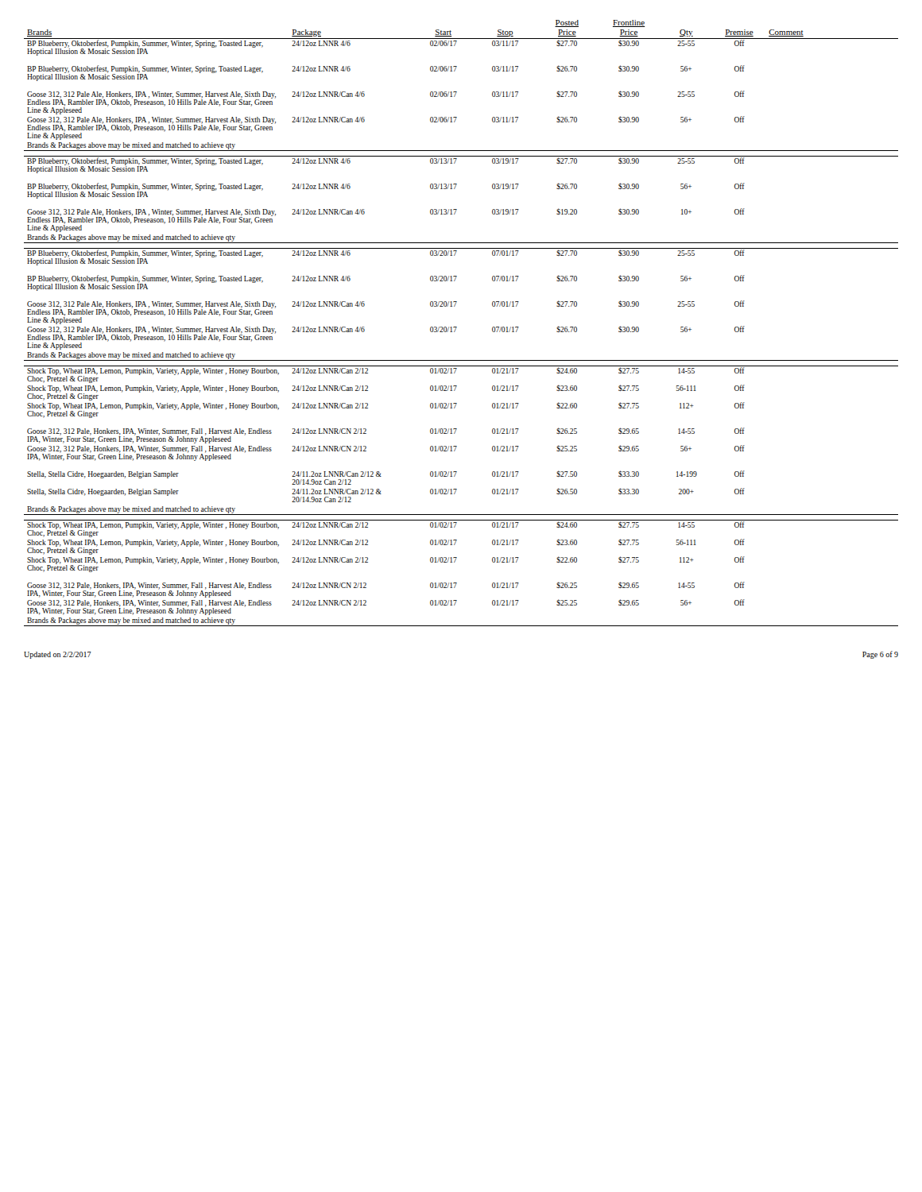| Brands | Package | Start | Stop | Posted Price | Frontline Price | Qty | Premise | Comment |
| --- | --- | --- | --- | --- | --- | --- | --- | --- |
| BP Blueberry, Oktoberfest, Pumpkin, Summer, Winter, Spring, Toasted Lager, Hoptical Illusion & Mosaic Session IPA | 24/12oz LNNR 4/6 | 02/06/17 | 03/11/17 | $27.70 | $30.90 | 25-55 | Off | |
| BP Blueberry, Oktoberfest, Pumpkin, Summer, Winter, Spring, Toasted Lager, Hoptical Illusion & Mosaic Session IPA | 24/12oz LNNR 4/6 | 02/06/17 | 03/11/17 | $26.70 | $30.90 | 56+ | Off | |
| Goose 312, 312 Pale Ale, Honkers, IPA , Winter, Summer, Harvest Ale, Sixth Day, Endless IPA, Rambler IPA, Oktob, Preseason, 10 Hills Pale Ale, Four Star, Green Line & Appleseed | 24/12oz LNNR/Can 4/6 | 02/06/17 | 03/11/17 | $27.70 | $30.90 | 25-55 | Off | |
| Goose 312, 312 Pale Ale, Honkers, IPA , Winter, Summer, Harvest Ale, Sixth Day, Endless IPA, Rambler IPA, Oktob, Preseason, 10 Hills Pale Ale, Four Star, Green Line & Appleseed | 24/12oz LNNR/Can 4/6 | 02/06/17 | 03/11/17 | $26.70 | $30.90 | 56+ | Off | |
| Brands & Packages above may be mixed and matched to achieve qty |
| BP Blueberry, Oktoberfest, Pumpkin, Summer, Winter, Spring, Toasted Lager, Hoptical Illusion & Mosaic Session IPA | 24/12oz LNNR 4/6 | 03/13/17 | 03/19/17 | $27.70 | $30.90 | 25-55 | Off | |
| BP Blueberry, Oktoberfest, Pumpkin, Summer, Winter, Spring, Toasted Lager, Hoptical Illusion & Mosaic Session IPA | 24/12oz LNNR 4/6 | 03/13/17 | 03/19/17 | $26.70 | $30.90 | 56+ | Off | |
| Goose 312, 312 Pale Ale, Honkers, IPA , Winter, Summer, Harvest Ale, Sixth Day, Endless IPA, Rambler IPA, Oktob, Preseason, 10 Hills Pale Ale, Four Star, Green Line & Appleseed | 24/12oz LNNR/Can 4/6 | 03/13/17 | 03/19/17 | $19.20 | $30.90 | 10+ | Off | |
| Brands & Packages above may be mixed and matched to achieve qty |
| BP Blueberry, Oktoberfest, Pumpkin, Summer, Winter, Spring, Toasted Lager, Hoptical Illusion & Mosaic Session IPA | 24/12oz LNNR 4/6 | 03/20/17 | 07/01/17 | $27.70 | $30.90 | 25-55 | Off | |
| BP Blueberry, Oktoberfest, Pumpkin, Summer, Winter, Spring, Toasted Lager, Hoptical Illusion & Mosaic Session IPA | 24/12oz LNNR 4/6 | 03/20/17 | 07/01/17 | $26.70 | $30.90 | 56+ | Off | |
| Goose 312, 312 Pale Ale, Honkers, IPA , Winter, Summer, Harvest Ale, Sixth Day, Endless IPA, Rambler IPA, Oktob, Preseason, 10 Hills Pale Ale, Four Star, Green Line & Appleseed | 24/12oz LNNR/Can 4/6 | 03/20/17 | 07/01/17 | $27.70 | $30.90 | 25-55 | Off | |
| Goose 312, 312 Pale Ale, Honkers, IPA , Winter, Summer, Harvest Ale, Sixth Day, Endless IPA, Rambler IPA, Oktob, Preseason, 10 Hills Pale Ale, Four Star, Green Line & Appleseed | 24/12oz LNNR/Can 4/6 | 03/20/17 | 07/01/17 | $26.70 | $30.90 | 56+ | Off | |
| Brands & Packages above may be mixed and matched to achieve qty |
| Shock Top, Wheat IPA, Lemon, Pumpkin, Variety, Apple, Winter , Honey Bourbon, Choc, Pretzel & Ginger | 24/12oz LNNR/Can 2/12 | 01/02/17 | 01/21/17 | $24.60 | $27.75 | 14-55 | Off | |
| Shock Top, Wheat IPA, Lemon, Pumpkin, Variety, Apple, Winter , Honey Bourbon, Choc, Pretzel & Ginger | 24/12oz LNNR/Can 2/12 | 01/02/17 | 01/21/17 | $23.60 | $27.75 | 56-111 | Off | |
| Shock Top, Wheat IPA, Lemon, Pumpkin, Variety, Apple, Winter , Honey Bourbon, Choc, Pretzel & Ginger | 24/12oz LNNR/Can 2/12 | 01/02/17 | 01/21/17 | $22.60 | $27.75 | 112+ | Off | |
| Goose 312, 312 Pale, Honkers, IPA, Winter, Summer, Fall , Harvest Ale, Endless IPA, Winter, Four Star, Green Line, Preseason & Johnny Appleseed | 24/12oz LNNR/CN 2/12 | 01/02/17 | 01/21/17 | $26.25 | $29.65 | 14-55 | Off | |
| Goose 312, 312 Pale, Honkers, IPA, Winter, Summer, Fall , Harvest Ale, Endless IPA, Winter, Four Star, Green Line, Preseason & Johnny Appleseed | 24/12oz LNNR/CN 2/12 | 01/02/17 | 01/21/17 | $25.25 | $29.65 | 56+ | Off | |
| Stella, Stella Cidre, Hoegaarden, Belgian Sampler | 24/11.2oz LNNR/Can 2/12 & 20/14.9oz Can 2/12 | 01/02/17 | 01/21/17 | $27.50 | $33.30 | 14-199 | Off | |
| Stella, Stella Cidre, Hoegaarden, Belgian Sampler | 24/11.2oz LNNR/Can 2/12 & 20/14.9oz Can 2/12 | 01/02/17 | 01/21/17 | $26.50 | $33.30 | 200+ | Off | |
| Brands & Packages above may be mixed and matched to achieve qty |
| Shock Top, Wheat IPA, Lemon, Pumpkin, Variety, Apple, Winter , Honey Bourbon, Choc, Pretzel & Ginger | 24/12oz LNNR/Can 2/12 | 01/02/17 | 01/21/17 | $24.60 | $27.75 | 14-55 | Off | |
| Shock Top, Wheat IPA, Lemon, Pumpkin, Variety, Apple, Winter , Honey Bourbon, Choc, Pretzel & Ginger | 24/12oz LNNR/Can 2/12 | 01/02/17 | 01/21/17 | $23.60 | $27.75 | 56-111 | Off | |
| Shock Top, Wheat IPA, Lemon, Pumpkin, Variety, Apple, Winter , Honey Bourbon, Choc, Pretzel & Ginger | 24/12oz LNNR/Can 2/12 | 01/02/17 | 01/21/17 | $22.60 | $27.75 | 112+ | Off | |
| Goose 312, 312 Pale, Honkers, IPA, Winter, Summer, Fall , Harvest Ale, Endless IPA, Winter, Four Star, Green Line, Preseason & Johnny Appleseed | 24/12oz LNNR/CN 2/12 | 01/02/17 | 01/21/17 | $26.25 | $29.65 | 14-55 | Off | |
| Goose 312, 312 Pale, Honkers, IPA, Winter, Summer, Fall , Harvest Ale, Endless IPA, Winter, Four Star, Green Line, Preseason & Johnny Appleseed | 24/12oz LNNR/CN 2/12 | 01/02/17 | 01/21/17 | $25.25 | $29.65 | 56+ | Off | |
| Brands & Packages above may be mixed and matched to achieve qty |
Updated on 2/2/2017 Page 6 of 9